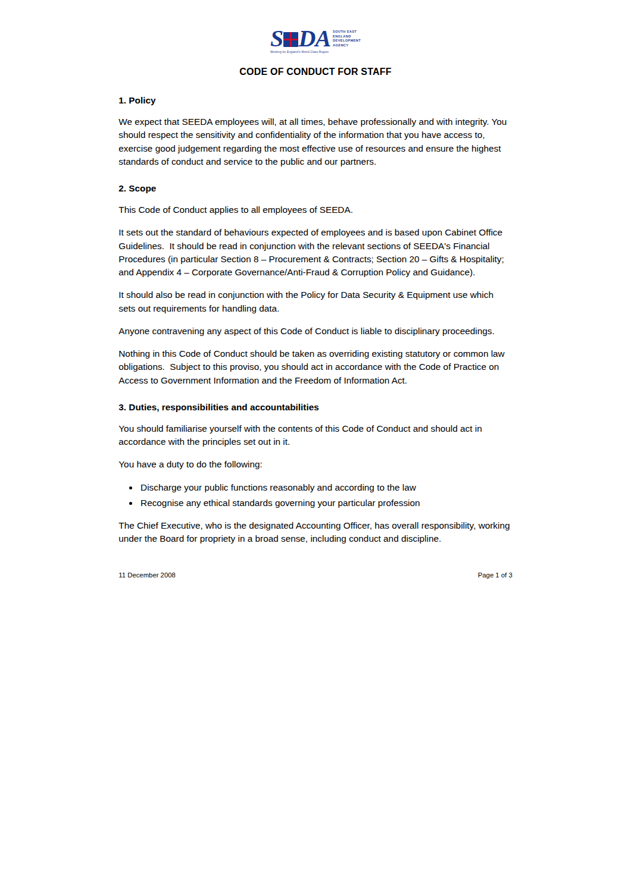S DA SOUTH EAST
ENGLAND
DEVELOPMENT
AGENCY
Working for England's World Class Region
CODE OF CONDUCT FOR STAFF
1. Policy
We expect that SEEDA employees will, at all times, behave professionally and with integrity. You should respect the sensitivity and confidentiality of the information that you have access to, exercise good judgement regarding the most effective use of resources and ensure the highest standards of conduct and service to the public and our partners.
2. Scope
This Code of Conduct applies to all employees of SEEDA.
It sets out the standard of behaviours expected of employees and is based upon Cabinet Office Guidelines. It should be read in conjunction with the relevant sections of SEEDA's Financial Procedures (in particular Section 8 – Procurement & Contracts; Section 20 – Gifts & Hospitality; and Appendix 4 – Corporate Governance/Anti-Fraud & Corruption Policy and Guidance).
It should also be read in conjunction with the Policy for Data Security & Equipment use which sets out requirements for handling data.
Anyone contravening any aspect of this Code of Conduct is liable to disciplinary proceedings.
Nothing in this Code of Conduct should be taken as overriding existing statutory or common law obligations. Subject to this proviso, you should act in accordance with the Code of Practice on Access to Government Information and the Freedom of Information Act.
3. Duties, responsibilities and accountabilities
You should familiarise yourself with the contents of this Code of Conduct and should act in accordance with the principles set out in it.
You have a duty to do the following:
Discharge your public functions reasonably and according to the law
Recognise any ethical standards governing your particular profession
The Chief Executive, who is the designated Accounting Officer, has overall responsibility, working under the Board for propriety in a broad sense, including conduct and discipline.
11 December 2008 Page 1 of 3